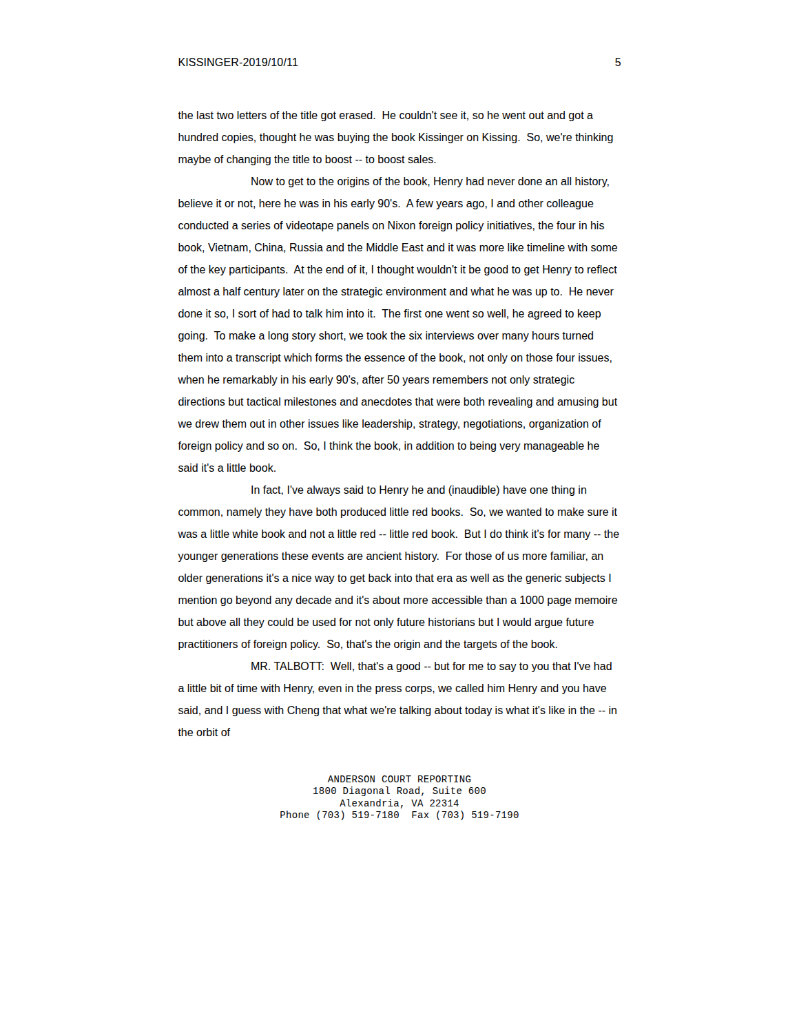KISSINGER-2019/10/11
5
the last two letters of the title got erased. He couldn't see it, so he went out and got a hundred copies, thought he was buying the book Kissinger on Kissing. So, we're thinking maybe of changing the title to boost -- to boost sales.
Now to get to the origins of the book, Henry had never done an all history, believe it or not, here he was in his early 90's. A few years ago, I and other colleague conducted a series of videotape panels on Nixon foreign policy initiatives, the four in his book, Vietnam, China, Russia and the Middle East and it was more like timeline with some of the key participants. At the end of it, I thought wouldn't it be good to get Henry to reflect almost a half century later on the strategic environment and what he was up to. He never done it so, I sort of had to talk him into it. The first one went so well, he agreed to keep going. To make a long story short, we took the six interviews over many hours turned them into a transcript which forms the essence of the book, not only on those four issues, when he remarkably in his early 90's, after 50 years remembers not only strategic directions but tactical milestones and anecdotes that were both revealing and amusing but we drew them out in other issues like leadership, strategy, negotiations, organization of foreign policy and so on. So, I think the book, in addition to being very manageable he said it's a little book.
In fact, I've always said to Henry he and (inaudible) have one thing in common, namely they have both produced little red books. So, we wanted to make sure it was a little white book and not a little red -- little red book. But I do think it's for many -- the younger generations these events are ancient history. For those of us more familiar, an older generations it's a nice way to get back into that era as well as the generic subjects I mention go beyond any decade and it's about more accessible than a 1000 page memoire but above all they could be used for not only future historians but I would argue future practitioners of foreign policy. So, that's the origin and the targets of the book.
MR. TALBOTT: Well, that's a good -- but for me to say to you that I've had a little bit of time with Henry, even in the press corps, we called him Henry and you have said, and I guess with Cheng that what we're talking about today is what it's like in the -- in the orbit of
ANDERSON COURT REPORTING
1800 Diagonal Road, Suite 600
Alexandria, VA 22314
Phone (703) 519-7180 Fax (703) 519-7190